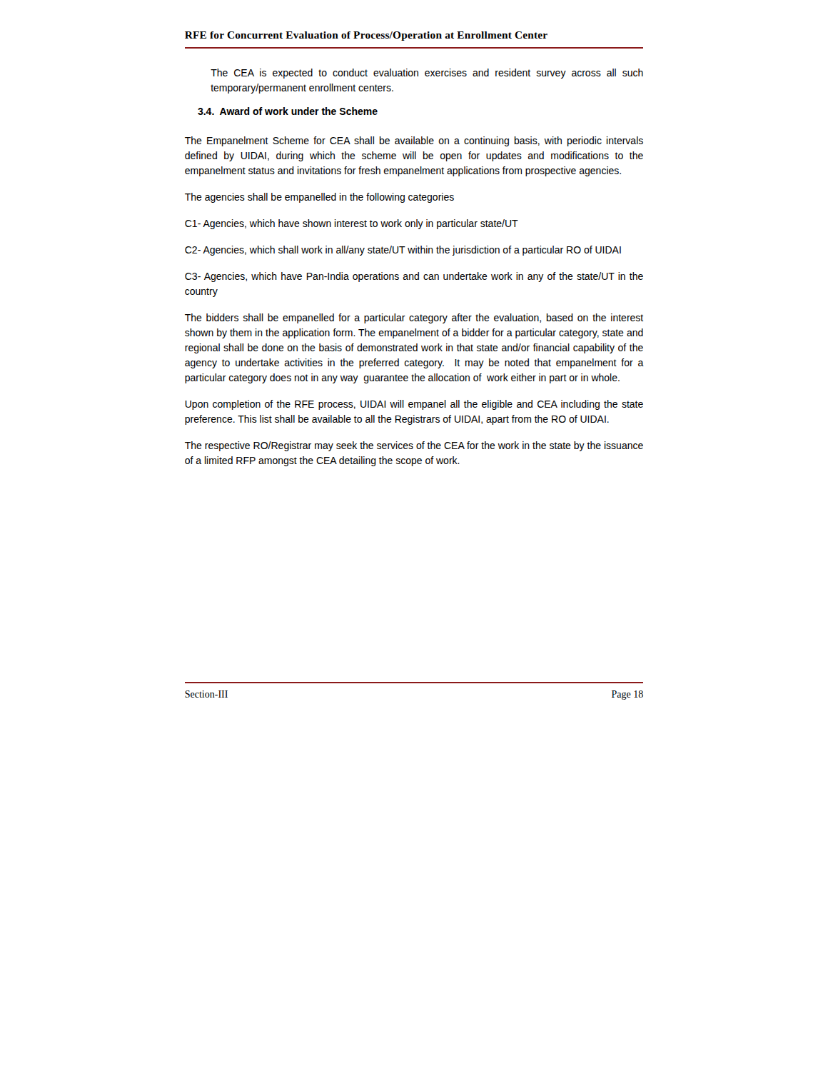RFE for Concurrent Evaluation of Process/Operation at Enrollment Center
The CEA is expected to conduct evaluation exercises and resident survey across all such temporary/permanent enrollment centers.
3.4. Award of work under the Scheme
The Empanelment Scheme for CEA shall be available on a continuing basis, with periodic intervals defined by UIDAI, during which the scheme will be open for updates and modifications to the empanelment status and invitations for fresh empanelment applications from prospective agencies.
The agencies shall be empanelled in the following categories
C1- Agencies, which have shown interest to work only in particular state/UT
C2- Agencies, which shall work in all/any state/UT within the jurisdiction of a particular RO of UIDAI
C3- Agencies, which have Pan-India operations and can undertake work in any of the state/UT in the country
The bidders shall be empanelled for a particular category after the evaluation, based on the interest shown by them in the application form. The empanelment of a bidder for a particular category, state and regional shall be done on the basis of demonstrated work in that state and/or financial capability of the agency to undertake activities in the preferred category. It may be noted that empanelment for a particular category does not in any way guarantee the allocation of work either in part or in whole.
Upon completion of the RFE process, UIDAI will empanel all the eligible and CEA including the state preference. This list shall be available to all the Registrars of UIDAI, apart from the RO of UIDAI.
The respective RO/Registrar may seek the services of the CEA for the work in the state by the issuance of a limited RFP amongst the CEA detailing the scope of work.
Section-III Page 18